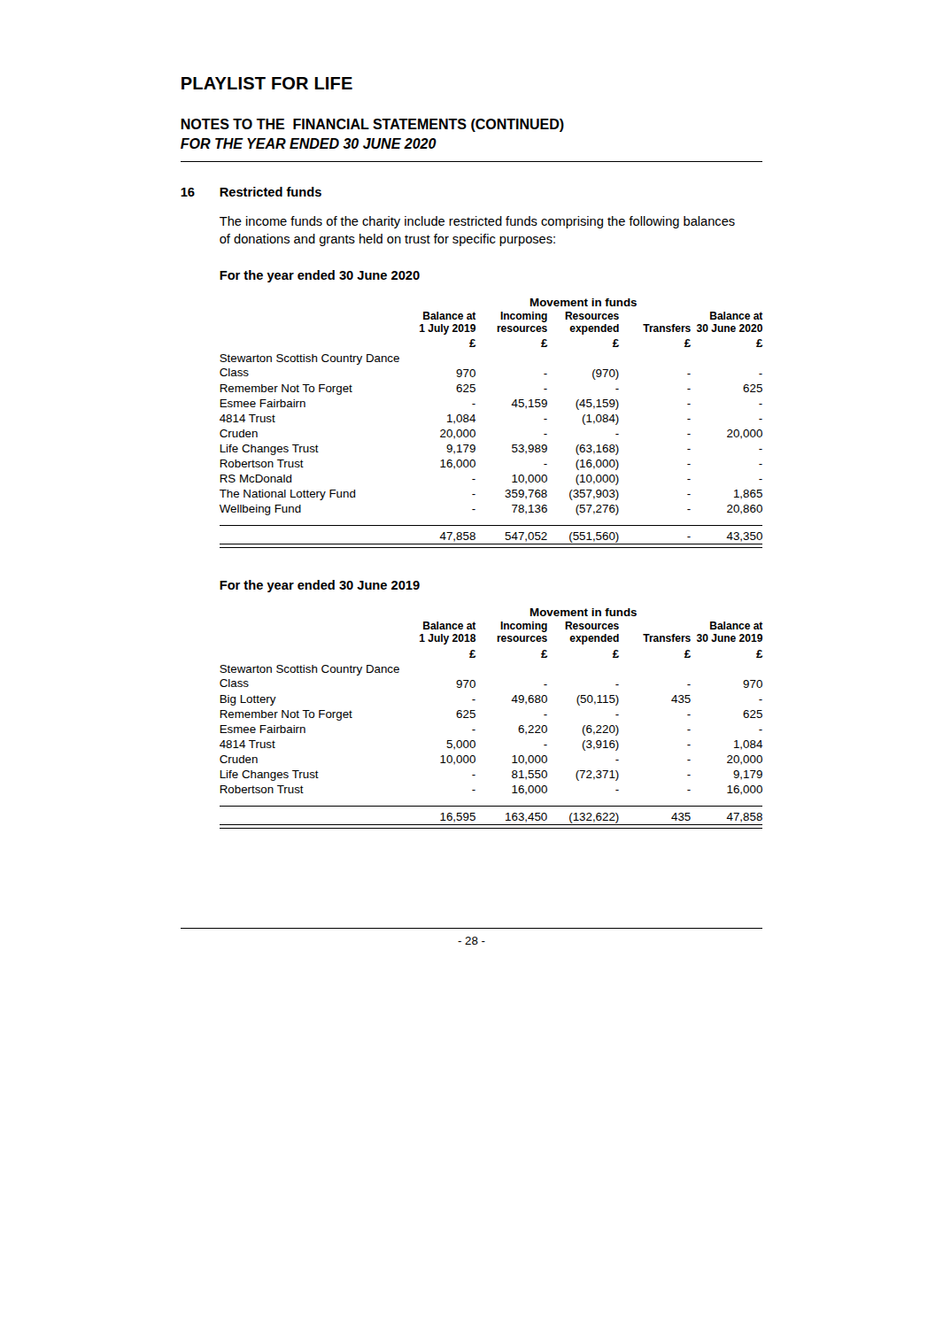PLAYLIST FOR LIFE
NOTES TO THE FINANCIAL STATEMENTS (CONTINUED)
FOR THE YEAR ENDED 30 JUNE 2020
16
Restricted funds
The income funds of the charity include restricted funds comprising the following balances of donations and grants held on trust for specific purposes:
For the year ended 30 June 2020
| | Movement in funds |
| --- | --- |
| | Balance at 1 July 2019 | Incoming resources | Resources expended | Transfers | Balance at 30 June 2020 |
| | £ | £ | £ | £ | £ |
| Stewarton Scottish Country Dance Class | 970 | - | (970) | - | - |
| Remember Not To Forget | 625 | - | - | - | 625 |
| Esmee Fairbairn | - | 45,159 | (45,159) | - | - |
| 4814 Trust | 1,084 | - | (1,084) | - | - |
| Cruden | 20,000 | - | - | - | 20,000 |
| Life Changes Trust | 9,179 | 53,989 | (63,168) | - | - |
| Robertson Trust | 16,000 | - | (16,000) | - | - |
| RS McDonald | - | 10,000 | (10,000) | - | - |
| The National Lottery Fund | - | 359,768 | (357,903) | - | 1,865 |
| Wellbeing Fund | - | 78,136 | (57,276) | - | 20,860 |
| | 47,858 | 547,052 | (551,560) | - | 43,350 |
For the year ended 30 June 2019
| | Movement in funds |
| --- | --- |
| | Balance at 1 July 2018 | Incoming resources | Resources expended | Transfers | Balance at 30 June 2019 |
| | £ | £ | £ | £ | £ |
| Stewarton Scottish Country Dance Class | 970 | - | - | - | 970 |
| Big Lottery | - | 49,680 | (50,115) | 435 | - |
| Remember Not To Forget | 625 | - | - | - | 625 |
| Esmee Fairbairn | - | 6,220 | (6,220) | - | - |
| 4814 Trust | 5,000 | - | (3,916) | - | 1,084 |
| Cruden | 10,000 | 10,000 | - | - | 20,000 |
| Life Changes Trust | - | 81,550 | (72,371) | - | 9,179 |
| Robertson Trust | - | 16,000 | - | - | 16,000 |
| | 16,595 | 163,450 | (132,622) | 435 | 47,858 |
- 28 -